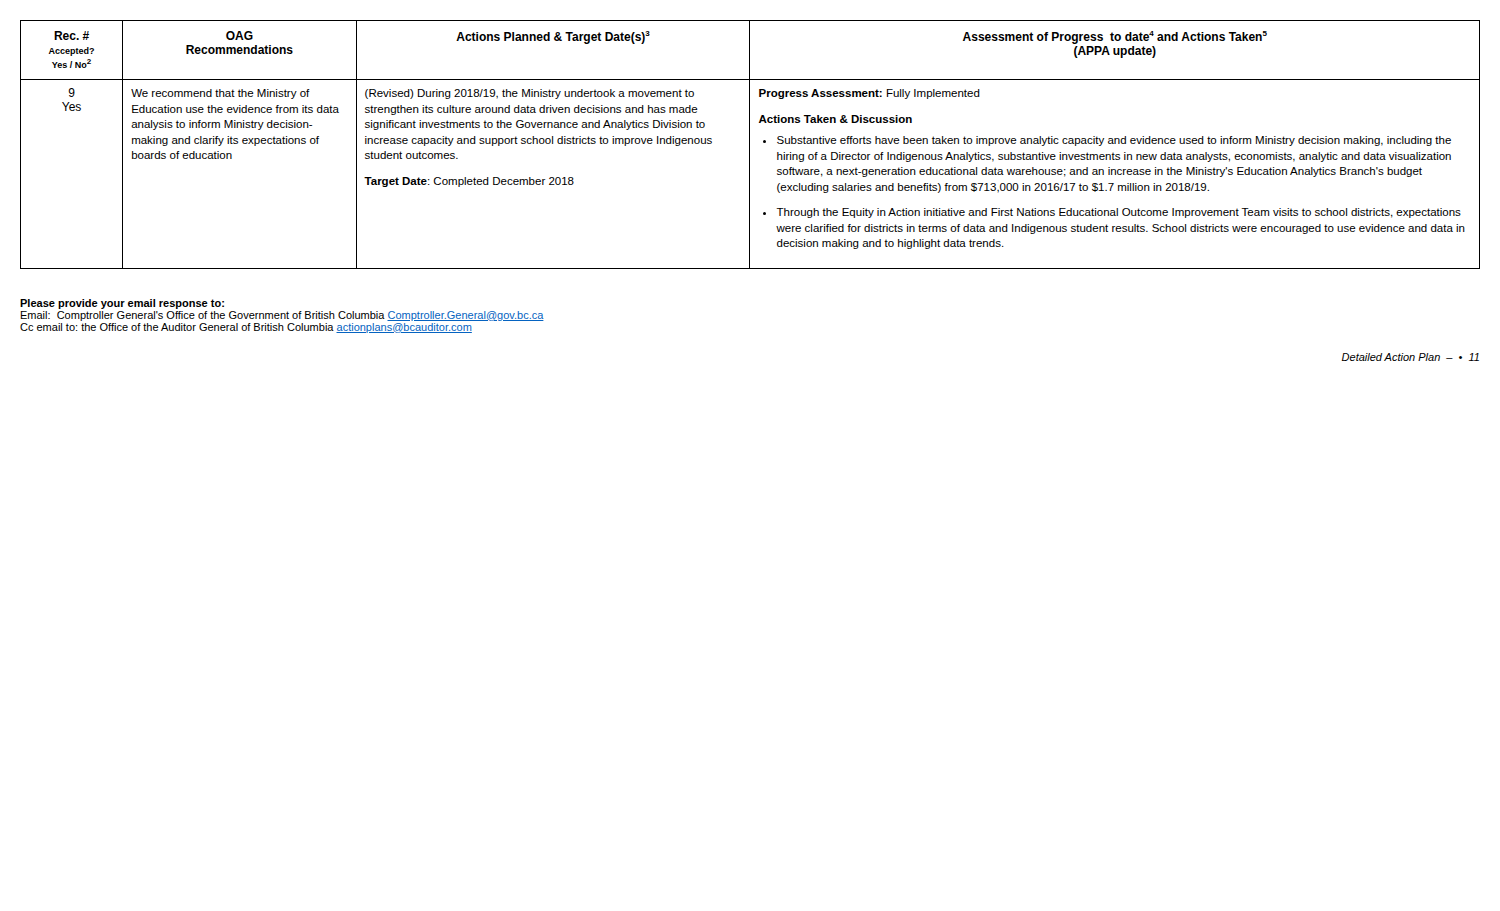| Rec. # Accepted? Yes / No 2 | OAG Recommendations | Actions Planned & Target Date(s) 3 | Assessment of Progress to date 4 and Actions Taken 5 (APPA update) |
| --- | --- | --- | --- |
| 9 Yes | We recommend that the Ministry of Education use the evidence from its data analysis to inform Ministry decision-making and clarify its expectations of boards of education | (Revised) During 2018/19, the Ministry undertook a movement to strengthen its culture around data driven decisions and has made significant investments to the Governance and Analytics Division to increase capacity and support school districts to improve Indigenous student outcomes. Target Date : Completed December 2018 | Progress Assessment: Fully Implemented Actions Taken & Discussion Substantive efforts have been taken to improve analytic capacity and evidence used to inform Ministry decision making, including the hiring of a Director of Indigenous Analytics, substantive investments in new data analysts, economists, analytic and data visualization software, a next-generation educational data warehouse; and an increase in the Ministry's Education Analytics Branch's budget (excluding salaries and benefits) from $713,000 in 2016/17 to $1.7 million in 2018/19. Through the Equity in Action initiative and First Nations Educational Outcome Improvement Team visits to school districts, expectations were clarified for districts in terms of data and Indigenous student results. School districts were encouraged to use evidence and data in decision making and to highlight data trends. |
Please provide your email response to:
Email: Comptroller General's Office of the Government of British Columbia Comptroller.General@gov.bc.ca
Cc email to: the Office of the Auditor General of British Columbia actionplans@bcauditor.com
Detailed Action Plan – • 11